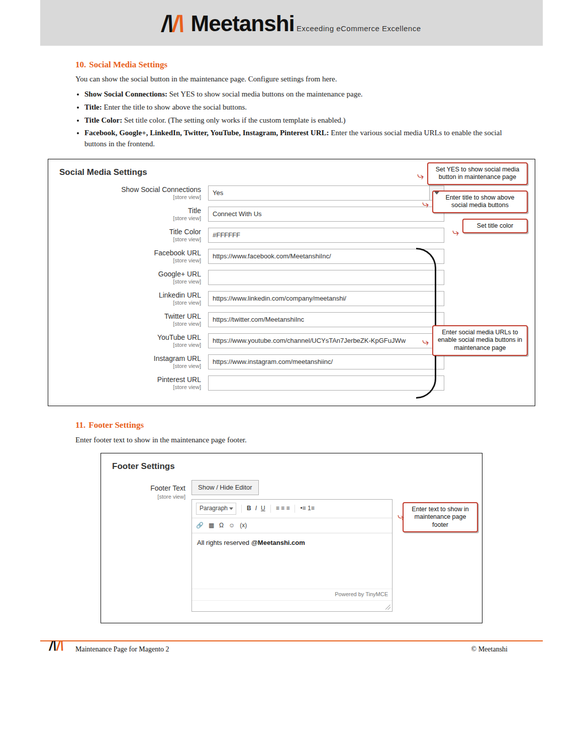/\/\ Meetanshi Exceeding eCommerce Excellence
10. Social Media Settings
You can show the social button in the maintenance page. Configure settings from here.
Show Social Connections: Set YES to show social media buttons on the maintenance page.
Title: Enter the title to show above the social buttons.
Title Color: Set title color. (The setting only works if the custom template is enabled.)
Facebook, Google+, LinkedIn, Twitter, YouTube, Instagram, Pinterest URL: Enter the various social media URLs to enable the social buttons in the frontend.
Social Media Settings
Show Social Connections[store view]
Yes
Title[store view]
Connect With Us
Title Color[store view]
#FFFFFF
Facebook URL[store view]
https://www.facebook.com/MeetanshiInc/
Google+ URL[store view]
Linkedin URL[store view]
https://www.linkedin.com/company/meetanshi/
Twitter URL[store view]
https://twitter.com/MeetanshiInc
YouTube URL[store view]
https://www.youtube.com/channel/UCYsTAn7JerbeZK-KpGFuJWw
Instagram URL[store view]
https://www.instagram.com/meetanshiinc/
Pinterest URL[store view]
Set YES to show social media button in maintenance page
⤷
Enter title to show above social media buttons
⤷
Set title color
⤷
Enter social media URLs to enable social media buttons in maintenance page
⤷
11. Footer Settings
Enter footer text to show in the maintenance page footer.
Footer Settings
Footer Text[store view]
Show / Hide Editor
Paragraph BIU ≡ ≡ ≡ •≡ 1≡
🔗 ▦ Ω ☺ (x)
All rights reserved @Meetanshi.com
Powered by TinyMCE
Enter text to show in maintenance page footer
⤷
/\/\
Maintenance Page for Magento 2
© Meetanshi